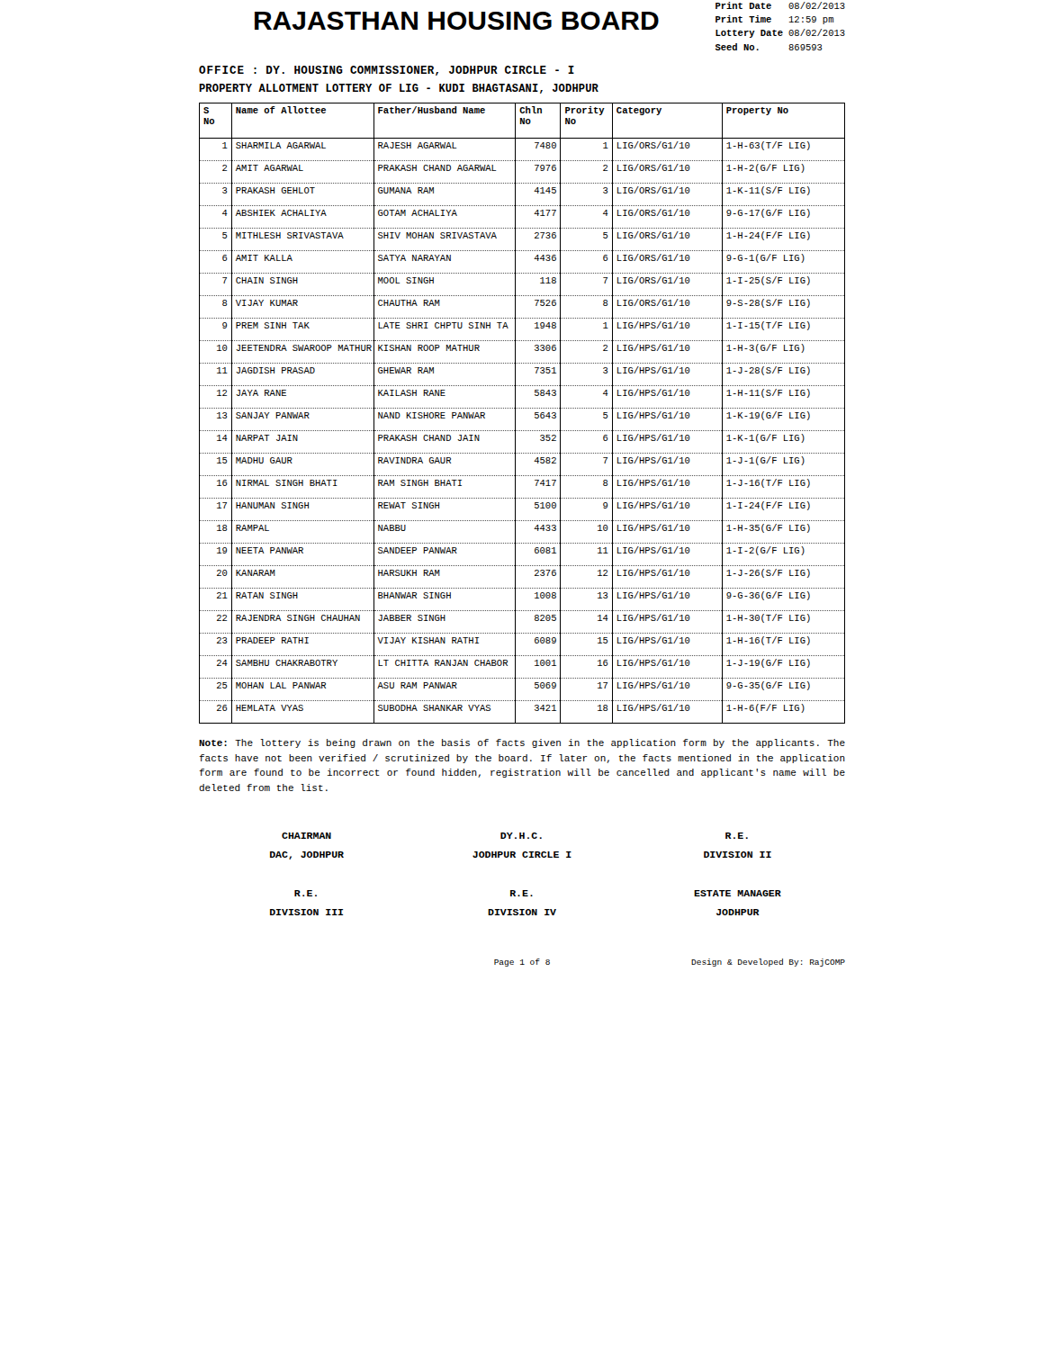RAJASTHAN HOUSING BOARD
| Print Date | 08/02/2013 |
| Print Time | 12:59 pm |
| Lottery Date | 08/02/2013 |
| Seed No. | 869593 |
OFFICE : DY. HOUSING COMMISSIONER, JODHPUR CIRCLE - I
PROPERTY ALLOTMENT LOTTERY OF LIG - KUDI BHAGTASANI, JODHPUR
| S No | Name of Allottee | Father/Husband Name | Chln No | Prority No | Category | Property No |
| --- | --- | --- | --- | --- | --- | --- |
| 1 | SHARMILA AGARWAL | RAJESH AGARWAL | 7480 | 1 | LIG/ORS/G1/10 | 1-H-63(T/F LIG) |
| 2 | AMIT AGARWAL | PRAKASH CHAND AGARWAL | 7976 | 2 | LIG/ORS/G1/10 | 1-H-2(G/F LIG) |
| 3 | PRAKASH GEHLOT | GUMANA RAM | 4145 | 3 | LIG/ORS/G1/10 | 1-K-11(S/F LIG) |
| 4 | ABSHIEK ACHALIYA | GOTAM ACHALIYA | 4177 | 4 | LIG/ORS/G1/10 | 9-G-17(G/F LIG) |
| 5 | MITHLESH SRIVASTAVA | SHIV MOHAN SRIVASTAVA | 2736 | 5 | LIG/ORS/G1/10 | 1-H-24(F/F LIG) |
| 6 | AMIT KALLA | SATYA NARAYAN | 4436 | 6 | LIG/ORS/G1/10 | 9-G-1(G/F LIG) |
| 7 | CHAIN SINGH | MOOL SINGH | 118 | 7 | LIG/ORS/G1/10 | 1-I-25(S/F LIG) |
| 8 | VIJAY KUMAR | CHAUTHA RAM | 7526 | 8 | LIG/ORS/G1/10 | 9-S-28(S/F LIG) |
| 9 | PREM SINH TAK | LATE SHRI CHPTU SINH TA | 1948 | 1 | LIG/HPS/G1/10 | 1-I-15(T/F LIG) |
| 10 | JEETENDRA SWAROOP MATHUR | KISHAN ROOP MATHUR | 3306 | 2 | LIG/HPS/G1/10 | 1-H-3(G/F LIG) |
| 11 | JAGDISH PRASAD | GHEWAR RAM | 7351 | 3 | LIG/HPS/G1/10 | 1-J-28(S/F LIG) |
| 12 | JAYA RANE | KAILASH RANE | 5843 | 4 | LIG/HPS/G1/10 | 1-H-11(S/F LIG) |
| 13 | SANJAY PANWAR | NAND KISHORE PANWAR | 5643 | 5 | LIG/HPS/G1/10 | 1-K-19(G/F LIG) |
| 14 | NARPAT JAIN | PRAKASH CHAND JAIN | 352 | 6 | LIG/HPS/G1/10 | 1-K-1(G/F LIG) |
| 15 | MADHU GAUR | RAVINDRA GAUR | 4582 | 7 | LIG/HPS/G1/10 | 1-J-1(G/F LIG) |
| 16 | NIRMAL SINGH BHATI | RAM SINGH BHATI | 7417 | 8 | LIG/HPS/G1/10 | 1-J-16(T/F LIG) |
| 17 | HANUMAN SINGH | REWAT SINGH | 5100 | 9 | LIG/HPS/G1/10 | 1-I-24(F/F LIG) |
| 18 | RAMPAL | NABBU | 4433 | 10 | LIG/HPS/G1/10 | 1-H-35(G/F LIG) |
| 19 | NEETA PANWAR | SANDEEP PANWAR | 6081 | 11 | LIG/HPS/G1/10 | 1-I-2(G/F LIG) |
| 20 | KANARAM | HARSUKH RAM | 2376 | 12 | LIG/HPS/G1/10 | 1-J-26(S/F LIG) |
| 21 | RATAN SINGH | BHANWAR SINGH | 1008 | 13 | LIG/HPS/G1/10 | 9-G-36(G/F LIG) |
| 22 | RAJENDRA SINGH CHAUHAN | JABBER SINGH | 8205 | 14 | LIG/HPS/G1/10 | 1-H-30(T/F LIG) |
| 23 | PRADEEP RATHI | VIJAY KISHAN RATHI | 6089 | 15 | LIG/HPS/G1/10 | 1-H-16(T/F LIG) |
| 24 | SAMBHU CHAKRABOTRY | LT CHITTA RANJAN CHABOR | 1001 | 16 | LIG/HPS/G1/10 | 1-J-19(G/F LIG) |
| 25 | MOHAN LAL PANWAR | ASU RAM PANWAR | 5069 | 17 | LIG/HPS/G1/10 | 9-G-35(G/F LIG) |
| 26 | HEMLATA VYAS | SUBODHA SHANKAR VYAS | 3421 | 18 | LIG/HPS/G1/10 | 1-H-6(F/F LIG) |
Note: The lottery is being drawn on the basis of facts given in the application form by the applicants. The facts have not been verified / scrutinized by the board. If later on, the facts mentioned in the application form are found to be incorrect or found hidden, registration will be cancelled and applicant's name will be deleted from the list.
| CHAIRMAN | DY.H.C. | R.E. |
| DAC, JODHPUR | JODHPUR CIRCLE I | DIVISION II |
| R.E. | R.E. | ESTATE MANAGER |
| DIVISION III | DIVISION IV | JODHPUR |
Page 1 of 8
Design & Developed By: RajCOMP